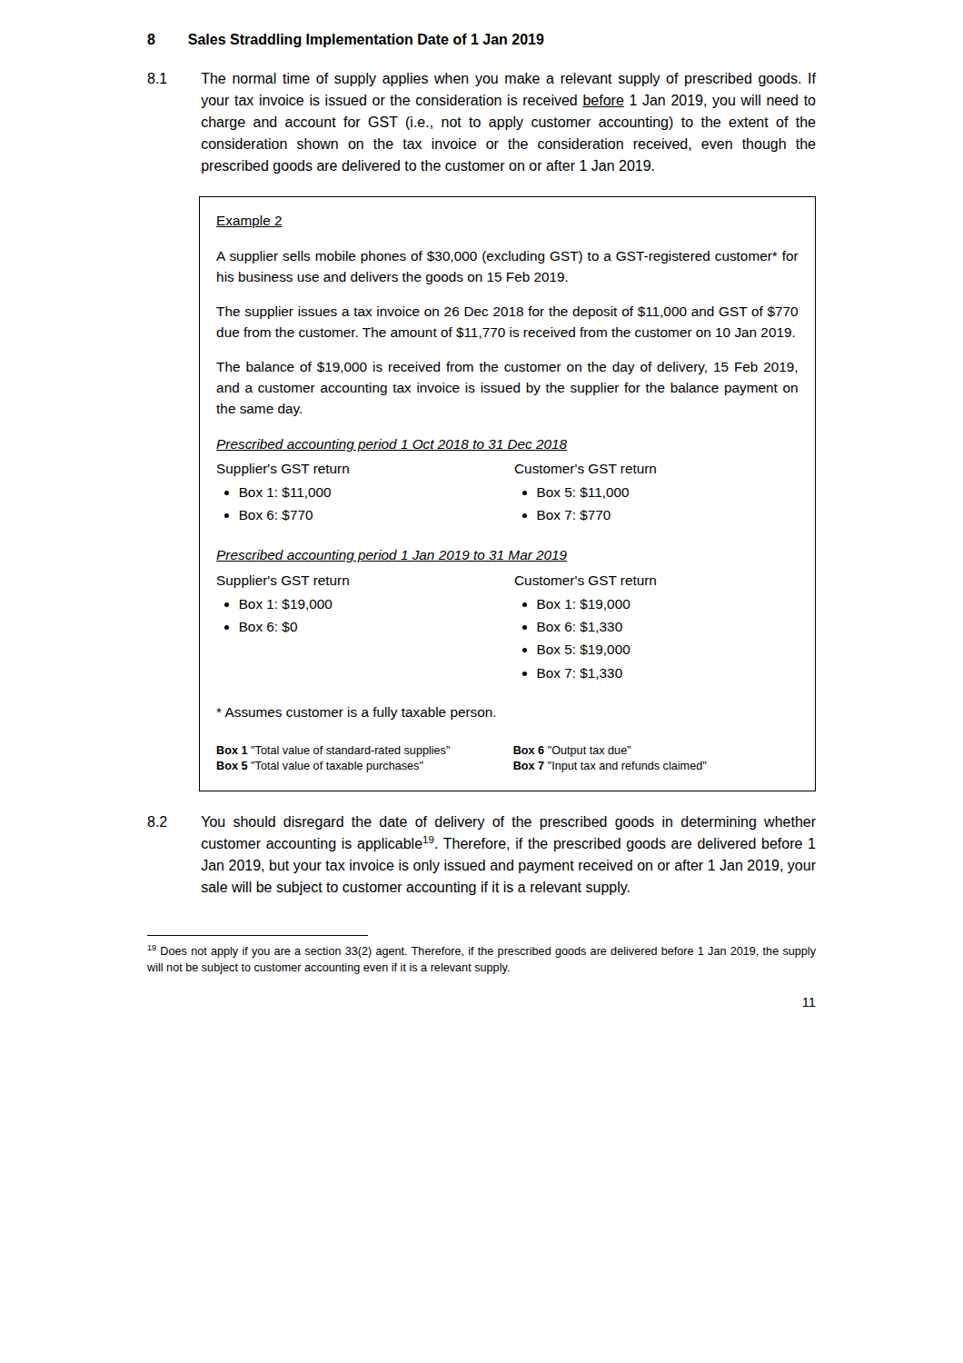8 Sales Straddling Implementation Date of 1 Jan 2019
8.1 The normal time of supply applies when you make a relevant supply of prescribed goods. If your tax invoice is issued or the consideration is received before 1 Jan 2019, you will need to charge and account for GST (i.e., not to apply customer accounting) to the extent of the consideration shown on the tax invoice or the consideration received, even though the prescribed goods are delivered to the customer on or after 1 Jan 2019.
Example 2
A supplier sells mobile phones of $30,000 (excluding GST) to a GST-registered customer* for his business use and delivers the goods on 15 Feb 2019.
The supplier issues a tax invoice on 26 Dec 2018 for the deposit of $11,000 and GST of $770 due from the customer. The amount of $11,770 is received from the customer on 10 Jan 2019.
The balance of $19,000 is received from the customer on the day of delivery, 15 Feb 2019, and a customer accounting tax invoice is issued by the supplier for the balance payment on the same day.
Prescribed accounting period 1 Oct 2018 to 31 Dec 2018
Supplier's GST return
Box 1: $11,000
Box 6: $770
Customer's GST return
Box 5: $11,000
Box 7: $770
Prescribed accounting period 1 Jan 2019 to 31 Mar 2019
Supplier's GST return
Box 1: $19,000
Box 6: $0
Customer's GST return
Box 1: $19,000
Box 6: $1,330
Box 5: $19,000
Box 7: $1,330
* Assumes customer is a fully taxable person.
Box 1 "Total value of standard-rated supplies"
Box 5 "Total value of taxable purchases"
Box 6 "Output tax due"
Box 7 "Input tax and refunds claimed"
8.2 You should disregard the date of delivery of the prescribed goods in determining whether customer accounting is applicable19. Therefore, if the prescribed goods are delivered before 1 Jan 2019, but your tax invoice is only issued and payment received on or after 1 Jan 2019, your sale will be subject to customer accounting if it is a relevant supply.
19 Does not apply if you are a section 33(2) agent. Therefore, if the prescribed goods are delivered before 1 Jan 2019, the supply will not be subject to customer accounting even if it is a relevant supply.
11